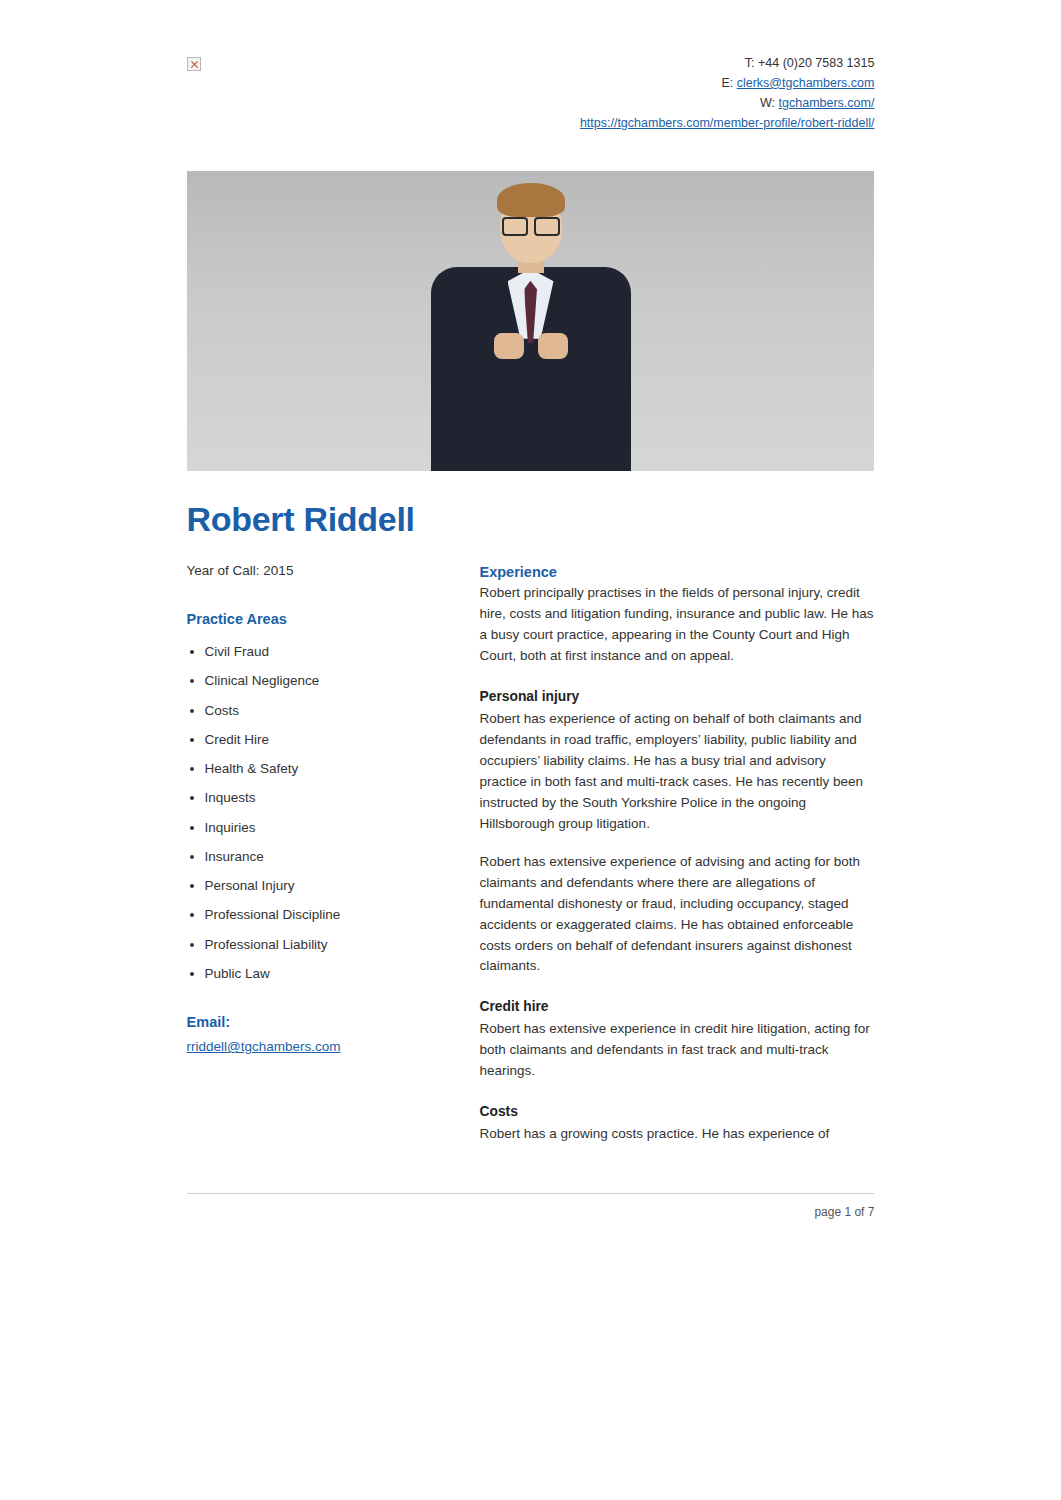T: +44 (0)20 7583 1315
E: clerks@tgchambers.com
W: tgchambers.com/
https://tgchambers.com/member-profile/robert-riddell/
Robert Riddell
Year of Call: 2015
Practice Areas
Civil Fraud
Clinical Negligence
Costs
Credit Hire
Health & Safety
Inquests
Inquiries
Insurance
Personal Injury
Professional Discipline
Professional Liability
Public Law
Email:
rriddell@tgchambers.com
Experience
Robert principally practises in the fields of personal injury, credit hire, costs and litigation funding, insurance and public law. He has a busy court practice, appearing in the County Court and High Court, both at first instance and on appeal.
Personal injury
Robert has experience of acting on behalf of both claimants and defendants in road traffic, employers’ liability, public liability and occupiers’ liability claims. He has a busy trial and advisory practice in both fast and multi-track cases. He has recently been instructed by the South Yorkshire Police in the ongoing Hillsborough group litigation.
Robert has extensive experience of advising and acting for both claimants and defendants where there are allegations of fundamental dishonesty or fraud, including occupancy, staged accidents or exaggerated claims. He has obtained enforceable costs orders on behalf of defendant insurers against dishonest claimants.
Credit hire
Robert has extensive experience in credit hire litigation, acting for both claimants and defendants in fast track and multi-track hearings.
Costs
Robert has a growing costs practice. He has experience of
page 1 of 7